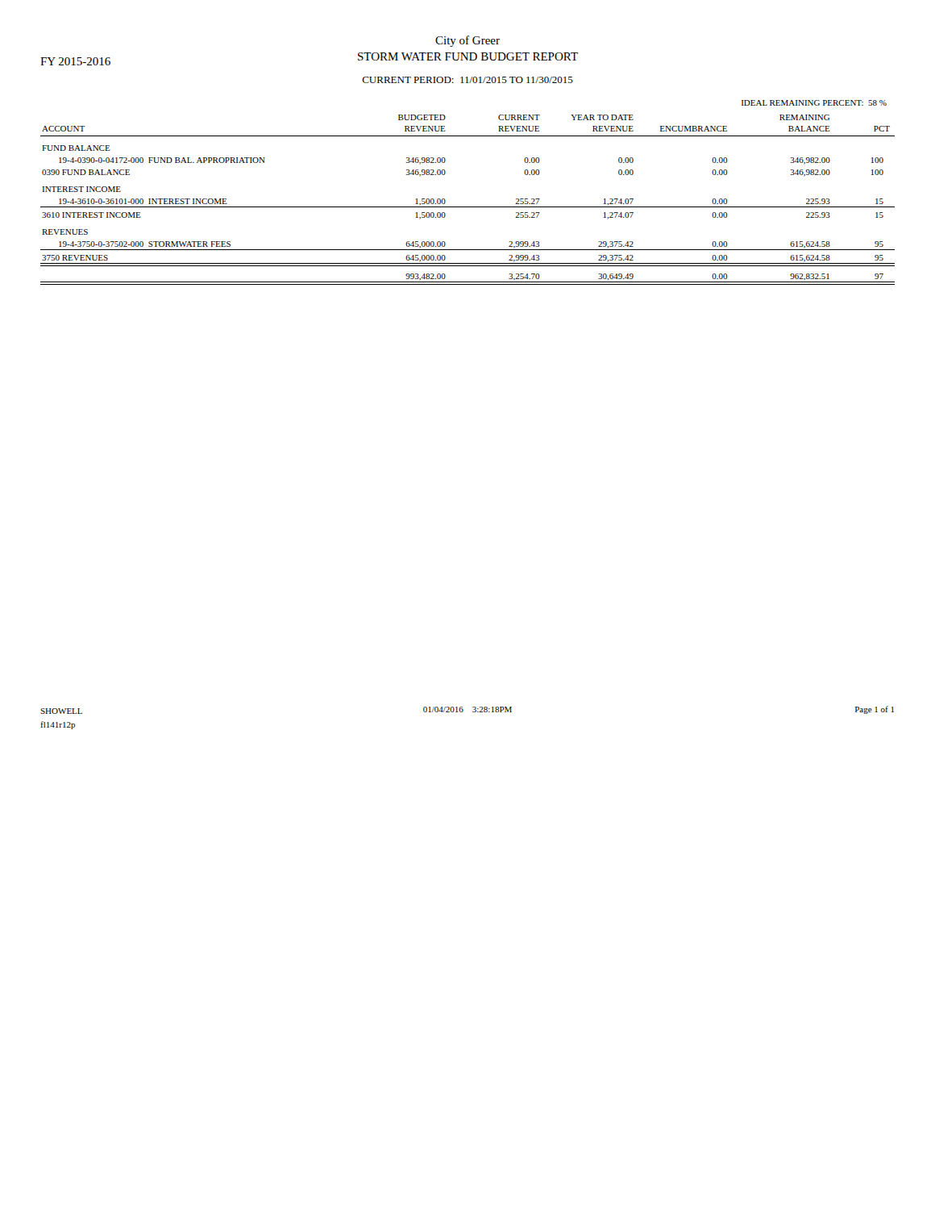FY 2015-2016
City of Greer
STORM WATER FUND BUDGET REPORT
CURRENT PERIOD: 11/01/2015 TO 11/30/2015
IDEAL REMAINING PERCENT: 58 %
| | BUDGETED | CURRENT | YEAR TO DATE | | REMAINING | |
| --- | --- | --- | --- | --- | --- | --- |
| ACCOUNT | REVENUE | REVENUE | REVENUE | ENCUMBRANCE | BALANCE | PCT |
| FUND BALANCE | | | | | | |
| 19-4-0390-0-04172-000 FUND BAL. APPROPRIATION | 346,982.00 | 0.00 | 0.00 | 0.00 | 346,982.00 | 100 |
| 0390 FUND BALANCE | 346,982.00 | 0.00 | 0.00 | 0.00 | 346,982.00 | 100 |
| INTEREST INCOME | | | | | | |
| 19-4-3610-0-36101-000 INTEREST INCOME | 1,500.00 | 255.27 | 1,274.07 | 0.00 | 225.93 | 15 |
| 3610 INTEREST INCOME | 1,500.00 | 255.27 | 1,274.07 | 0.00 | 225.93 | 15 |
| REVENUES | | | | | | |
| 19-4-3750-0-37502-000 STORMWATER FEES | 645,000.00 | 2,999.43 | 29,375.42 | 0.00 | 615,624.58 | 95 |
| 3750 REVENUES | 645,000.00 | 2,999.43 | 29,375.42 | 0.00 | 615,624.58 | 95 |
| | 993,482.00 | 3,254.70 | 30,649.49 | 0.00 | 962,832.51 | 97 |
SHOWELL
fl141r12p
01/04/2016 3:28:18PM
Page 1 of 1